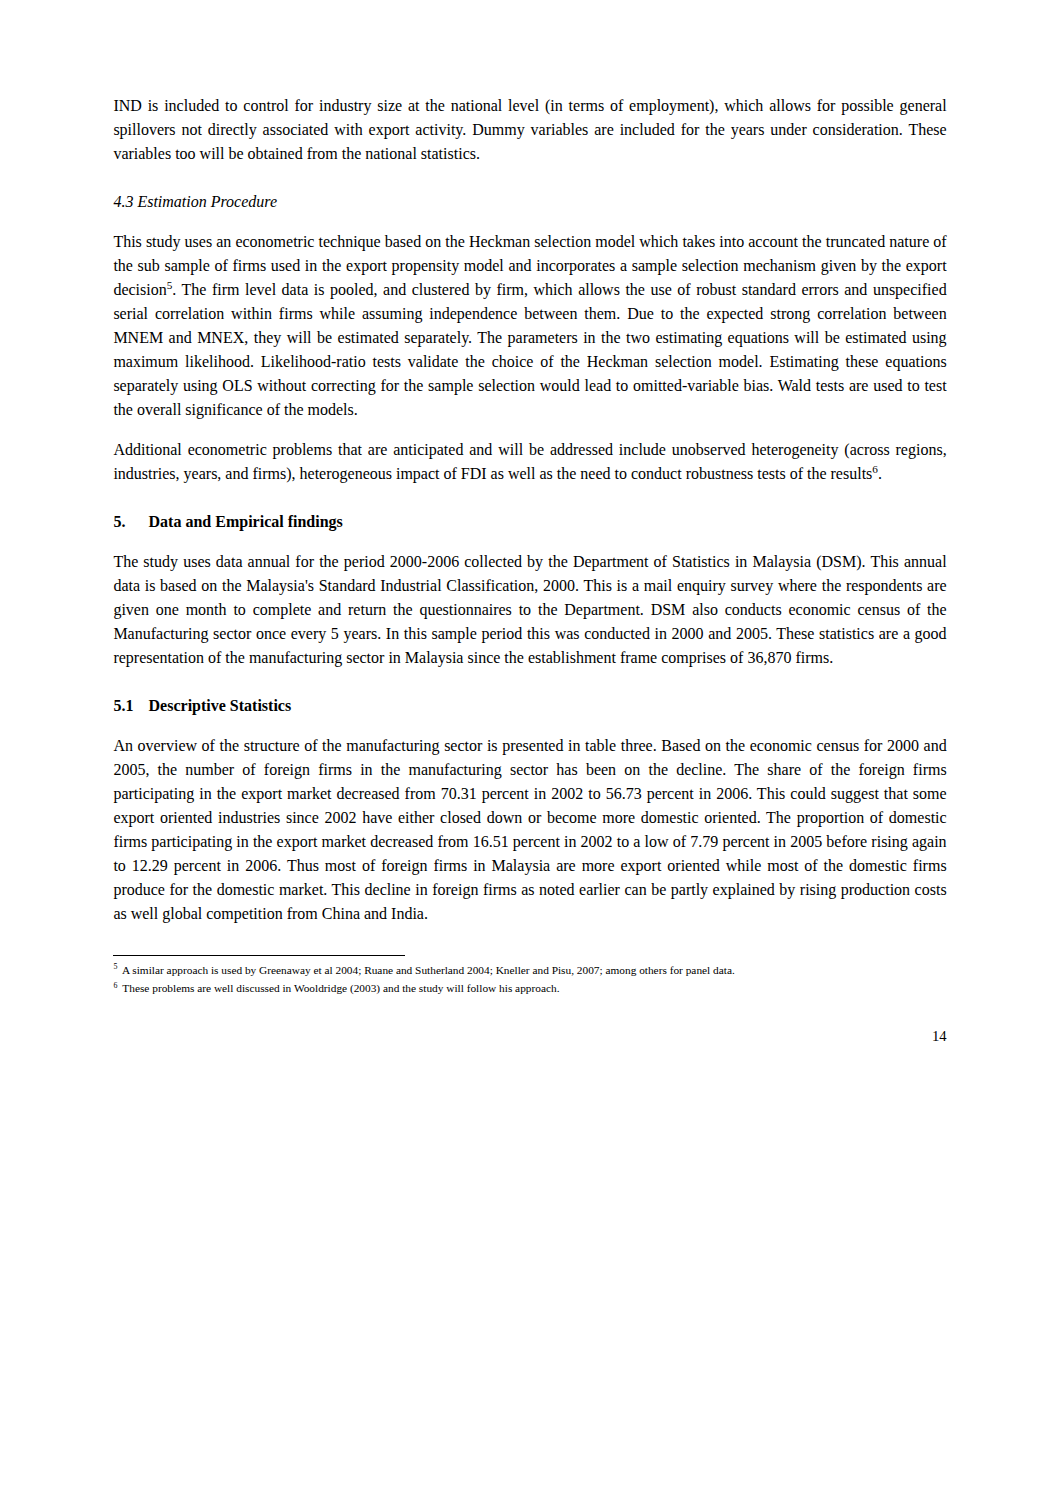IND is included to control for industry size at the national level (in terms of employment), which allows for possible general spillovers not directly associated with export activity. Dummy variables are included for the years under consideration. These variables too will be obtained from the national statistics.
4.3 Estimation Procedure
This study uses an econometric technique based on the Heckman selection model which takes into account the truncated nature of the sub sample of firms used in the export propensity model and incorporates a sample selection mechanism given by the export decision5. The firm level data is pooled, and clustered by firm, which allows the use of robust standard errors and unspecified serial correlation within firms while assuming independence between them. Due to the expected strong correlation between MNEM and MNEX, they will be estimated separately. The parameters in the two estimating equations will be estimated using maximum likelihood. Likelihood-ratio tests validate the choice of the Heckman selection model. Estimating these equations separately using OLS without correcting for the sample selection would lead to omitted-variable bias. Wald tests are used to test the overall significance of the models.
Additional econometric problems that are anticipated and will be addressed include unobserved heterogeneity (across regions, industries, years, and firms), heterogeneous impact of FDI as well as the need to conduct robustness tests of the results6.
5. Data and Empirical findings
The study uses data annual for the period 2000-2006 collected by the Department of Statistics in Malaysia (DSM). This annual data is based on the Malaysia's Standard Industrial Classification, 2000. This is a mail enquiry survey where the respondents are given one month to complete and return the questionnaires to the Department. DSM also conducts economic census of the Manufacturing sector once every 5 years. In this sample period this was conducted in 2000 and 2005. These statistics are a good representation of the manufacturing sector in Malaysia since the establishment frame comprises of 36,870 firms.
5.1 Descriptive Statistics
An overview of the structure of the manufacturing sector is presented in table three. Based on the economic census for 2000 and 2005, the number of foreign firms in the manufacturing sector has been on the decline. The share of the foreign firms participating in the export market decreased from 70.31 percent in 2002 to 56.73 percent in 2006. This could suggest that some export oriented industries since 2002 have either closed down or become more domestic oriented. The proportion of domestic firms participating in the export market decreased from 16.51 percent in 2002 to a low of 7.79 percent in 2005 before rising again to 12.29 percent in 2006. Thus most of foreign firms in Malaysia are more export oriented while most of the domestic firms produce for the domestic market. This decline in foreign firms as noted earlier can be partly explained by rising production costs as well global competition from China and India.
5 A similar approach is used by Greenaway et al 2004; Ruane and Sutherland 2004; Kneller and Pisu, 2007; among others for panel data.
6 These problems are well discussed in Wooldridge (2003) and the study will follow his approach.
14